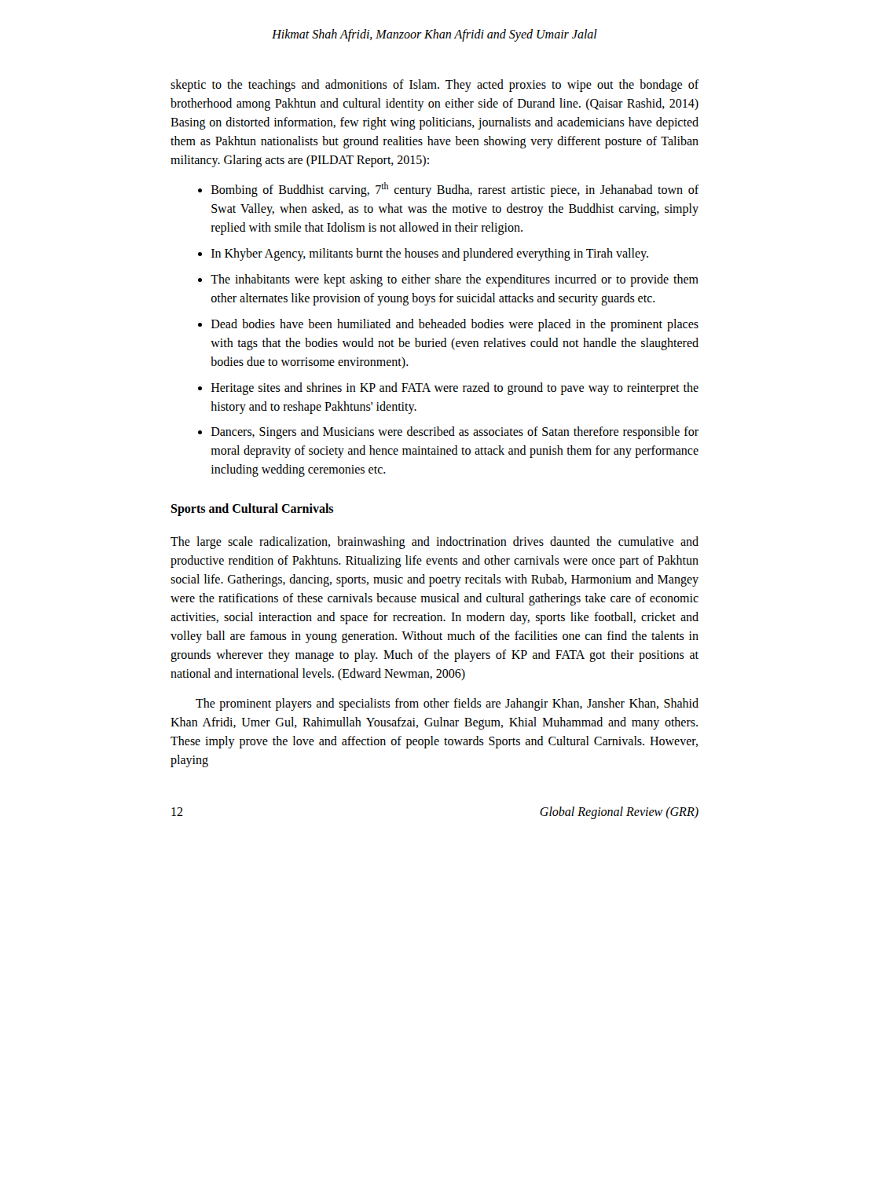Hikmat Shah Afridi, Manzoor Khan Afridi and Syed Umair Jalal
skeptic to the teachings and admonitions of Islam. They acted proxies to wipe out the bondage of brotherhood among Pakhtun and cultural identity on either side of Durand line. (Qaisar Rashid, 2014) Basing on distorted information, few right wing politicians, journalists and academicians have depicted them as Pakhtun nationalists but ground realities have been showing very different posture of Taliban militancy. Glaring acts are (PILDAT Report, 2015):
Bombing of Buddhist carving, 7th century Budha, rarest artistic piece, in Jehanabad town of Swat Valley, when asked, as to what was the motive to destroy the Buddhist carving, simply replied with smile that Idolism is not allowed in their religion.
In Khyber Agency, militants burnt the houses and plundered everything in Tirah valley.
The inhabitants were kept asking to either share the expenditures incurred or to provide them other alternates like provision of young boys for suicidal attacks and security guards etc.
Dead bodies have been humiliated and beheaded bodies were placed in the prominent places with tags that the bodies would not be buried (even relatives could not handle the slaughtered bodies due to worrisome environment).
Heritage sites and shrines in KP and FATA were razed to ground to pave way to reinterpret the history and to reshape Pakhtuns' identity.
Dancers, Singers and Musicians were described as associates of Satan therefore responsible for moral depravity of society and hence maintained to attack and punish them for any performance including wedding ceremonies etc.
Sports and Cultural Carnivals
The large scale radicalization, brainwashing and indoctrination drives daunted the cumulative and productive rendition of Pakhtuns. Ritualizing life events and other carnivals were once part of Pakhtun social life. Gatherings, dancing, sports, music and poetry recitals with Rubab, Harmonium and Mangey were the ratifications of these carnivals because musical and cultural gatherings take care of economic activities, social interaction and space for recreation. In modern day, sports like football, cricket and volley ball are famous in young generation. Without much of the facilities one can find the talents in grounds wherever they manage to play. Much of the players of KP and FATA got their positions at national and international levels. (Edward Newman, 2006)
The prominent players and specialists from other fields are Jahangir Khan, Jansher Khan, Shahid Khan Afridi, Umer Gul, Rahimullah Yousafzai, Gulnar Begum, Khial Muhammad and many others. These imply prove the love and affection of people towards Sports and Cultural Carnivals. However, playing
12 Global Regional Review (GRR)